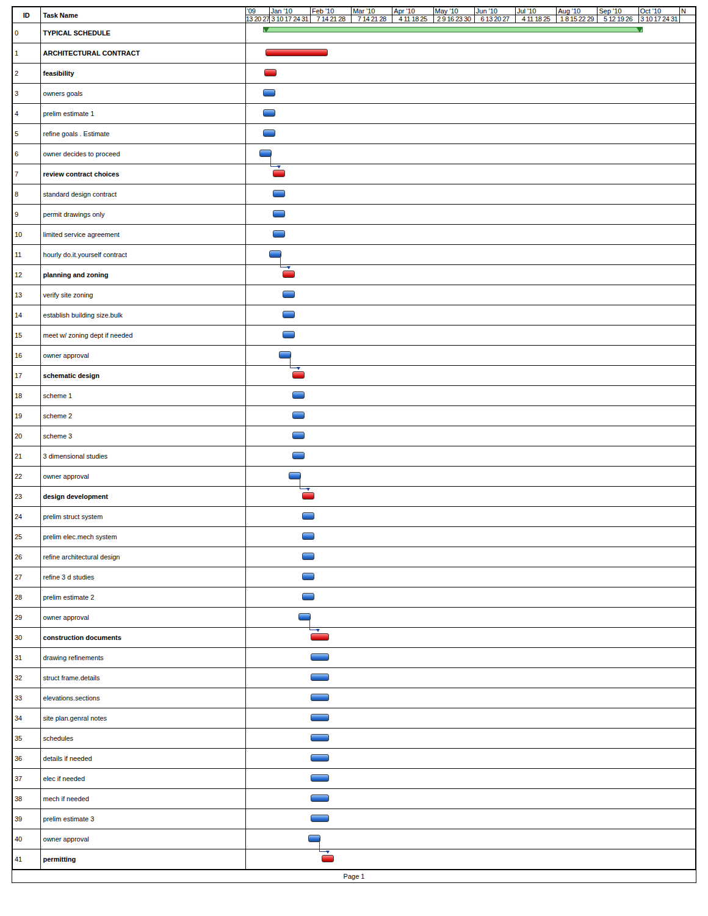| ID | Task Name | '09 | Jan '10 | Feb '10 | Mar '10 | Apr '10 | May '10 | Jun '10 | Jul '10 | Aug '10 | Sep '10 | Oct '10 | N |
| --- | --- | --- | --- | --- | --- | --- | --- | --- | --- | --- | --- | --- | --- |
| 13 20 27 | 3 10 17 24 31 | 7 14 21 28 | 7 14 21 28 | 4 11 18 25 | 2 9 16 23 30 | 6 13 20 27 | 4 11 18 25 | 1 8 15 22 29 | 5 12 19 26 | 3 10 17 24 31 | |
| 0 | TYPICAL SCHEDULE | |
| 1 | ARCHITECTURAL CONTRACT | |
| 2 | feasibility | |
| 3 | owners goals | |
| 4 | prelim estimate 1 | |
| 5 | refine goals . Estimate | |
| 6 | owner decides to proceed | |
| 7 | review contract choices | |
| 8 | standard design contract | |
| 9 | permit drawings only | |
| 10 | limited service agreement | |
| 11 | hourly do.it.yourself contract | |
| 12 | planning and zoning | |
| 13 | verify site zoning | |
| 14 | establish building size.bulk | |
| 15 | meet w/ zoning dept if needed | |
| 16 | owner approval | |
| 17 | schematic design | |
| 18 | scheme 1 | |
| 19 | scheme 2 | |
| 20 | scheme 3 | |
| 21 | 3 dimensional studies | |
| 22 | owner approval | |
| 23 | design development | |
| 24 | prelim struct system | |
| 25 | prelim elec.mech system | |
| 26 | refine architectural design | |
| 27 | refine 3 d studies | |
| 28 | prelim estimate 2 | |
| 29 | owner approval | |
| 30 | construction documents | |
| 31 | drawing refinements | |
| 32 | struct frame.details | |
| 33 | elevations.sections | |
| 34 | site plan.genral notes | |
| 35 | schedules | |
| 36 | details if needed | |
| 37 | elec if needed | |
| 38 | mech if needed | |
| 39 | prelim estimate 3 | |
| 40 | owner approval | |
| 41 | permitting | |
Page 1